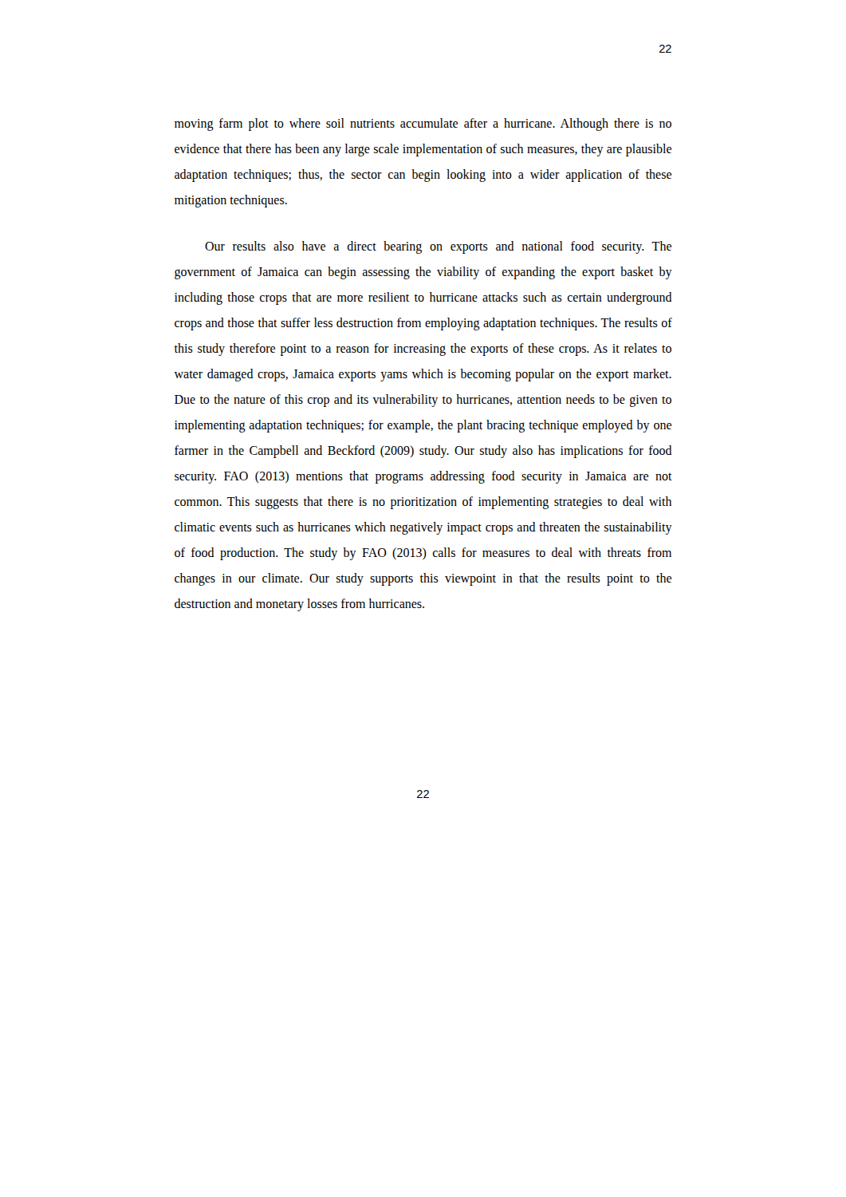22
moving farm plot to where soil nutrients accumulate after a hurricane. Although there is no evidence that there has been any large scale implementation of such measures, they are plausible adaptation techniques; thus, the sector can begin looking into a wider application of these mitigation techniques.
Our results also have a direct bearing on exports and national food security. The government of Jamaica can begin assessing the viability of expanding the export basket by including those crops that are more resilient to hurricane attacks such as certain underground crops and those that suffer less destruction from employing adaptation techniques. The results of this study therefore point to a reason for increasing the exports of these crops. As it relates to water damaged crops, Jamaica exports yams which is becoming popular on the export market. Due to the nature of this crop and its vulnerability to hurricanes, attention needs to be given to implementing adaptation techniques; for example, the plant bracing technique employed by one farmer in the Campbell and Beckford (2009) study. Our study also has implications for food security. FAO (2013) mentions that programs addressing food security in Jamaica are not common. This suggests that there is no prioritization of implementing strategies to deal with climatic events such as hurricanes which negatively impact crops and threaten the sustainability of food production. The study by FAO (2013) calls for measures to deal with threats from changes in our climate. Our study supports this viewpoint in that the results point to the destruction and monetary losses from hurricanes.
22